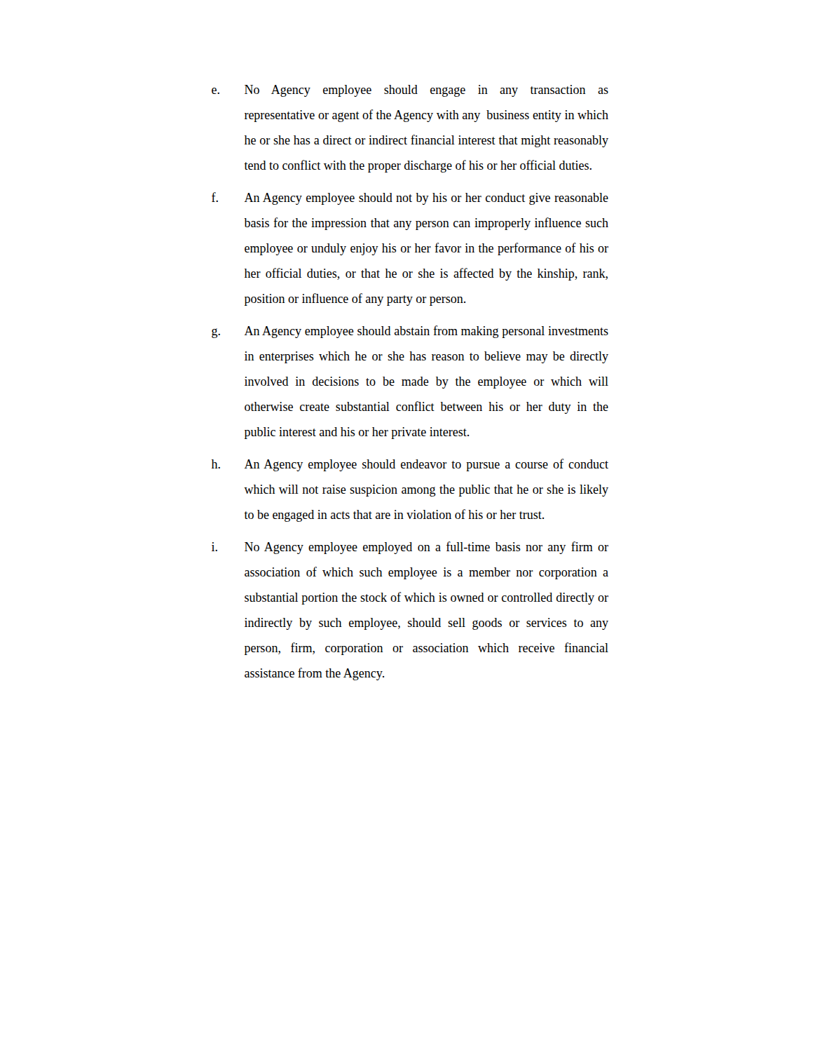e. No Agency employee should engage in any transaction as representative or agent of the Agency with any business entity in which he or she has a direct or indirect financial interest that might reasonably tend to conflict with the proper discharge of his or her official duties.
f. An Agency employee should not by his or her conduct give reasonable basis for the impression that any person can improperly influence such employee or unduly enjoy his or her favor in the performance of his or her official duties, or that he or she is affected by the kinship, rank, position or influence of any party or person.
g. An Agency employee should abstain from making personal investments in enterprises which he or she has reason to believe may be directly involved in decisions to be made by the employee or which will otherwise create substantial conflict between his or her duty in the public interest and his or her private interest.
h. An Agency employee should endeavor to pursue a course of conduct which will not raise suspicion among the public that he or she is likely to be engaged in acts that are in violation of his or her trust.
i. No Agency employee employed on a full-time basis nor any firm or association of which such employee is a member nor corporation a substantial portion the stock of which is owned or controlled directly or indirectly by such employee, should sell goods or services to any person, firm, corporation or association which receive financial assistance from the Agency.